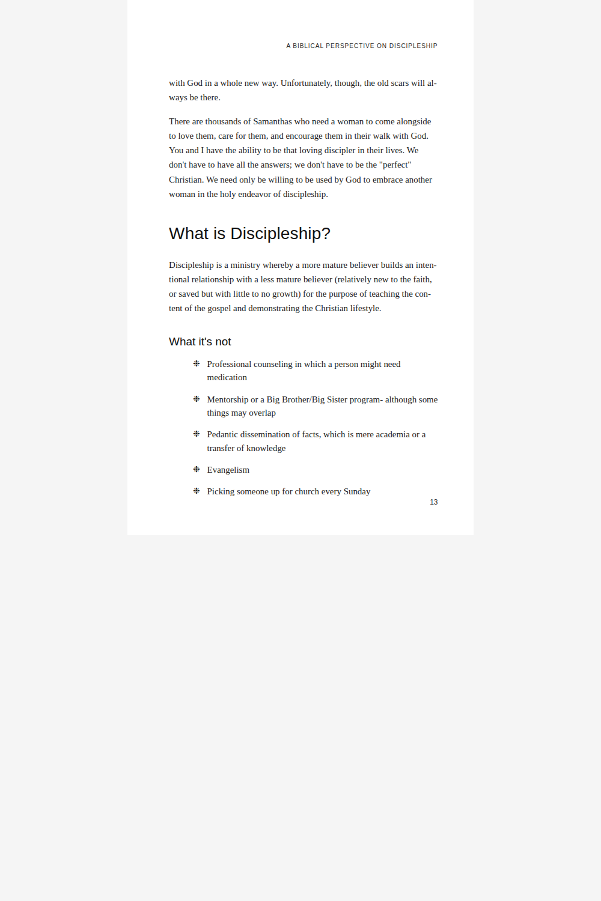A Biblical Perspective on Discipleship
with God in a whole new way. Unfortunately, though, the old scars will always be there.
There are thousands of Samanthas who need a woman to come alongside to love them, care for them, and encourage them in their walk with God. You and I have the ability to be that loving discipler in their lives. We don't have to have all the answers; we don't have to be the "perfect" Christian. We need only be willing to be used by God to embrace another woman in the holy endeavor of discipleship.
What is Discipleship?
Discipleship is a ministry whereby a more mature believer builds an intentional relationship with a less mature believer (relatively new to the faith, or saved but with little to no growth) for the purpose of teaching the content of the gospel and demonstrating the Christian lifestyle.
What it's not
Professional counseling in which a person might need medication
Mentorship or a Big Brother/Big Sister program- although some things may overlap
Pedantic dissemination of facts, which is mere academia or a transfer of knowledge
Evangelism
Picking someone up for church every Sunday
13